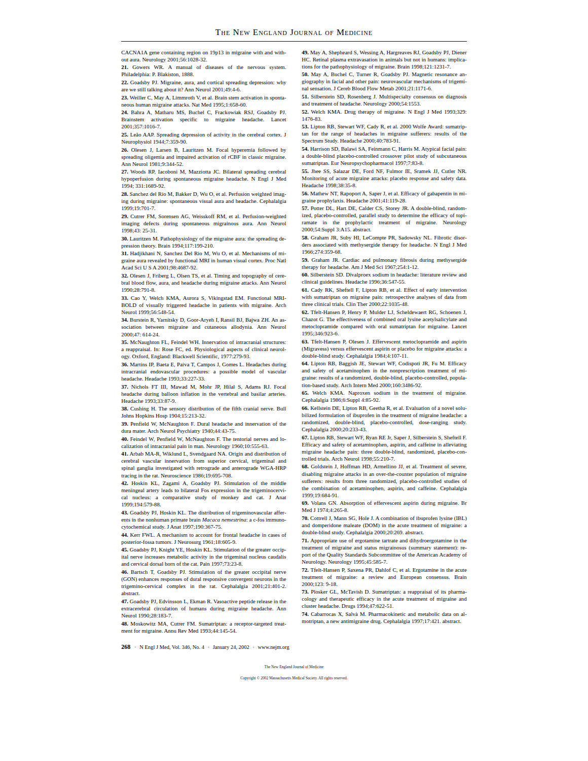The New England Journal of Medicine
CACNA1A gene containing region on 19p13 in migraine with and without aura. Neurology 2001;56:1028-32.
21. Gowers WR. A manual of diseases of the nervous system. Philadelphia: P. Blakiston, 1888.
22. Goadsby PJ. Migraine, aura, and cortical spreading depression: why are we still talking about it? Ann Neurol 2001;49:4-6.
23. Weiller C, May A, Limmroth V, et al. Brain stem activation in spontaneous human migraine attacks. Nat Med 1995;1:658-60.
24. Bahra A, Matharu MS, Buchel C, Frackowiak RSJ, Goadsby PJ. Brainstem activation specific to migraine headache. Lancet 2001;357:1016-7.
25. Leão AAP. Spreading depression of activity in the cerebral cortex. J Neurophysiol 1944;7:359-90.
26. Olesen J, Larsen B, Lauritzen M. Focal hyperemia followed by spreading oligemia and impaired activation of rCBF in classic migraine. Ann Neurol 1981;9:344-52.
27. Woods RP, Iacoboni M, Mazziotta JC. Bilateral spreading cerebral hypoperfusion during spontaneous migraine headache. N Engl J Med 1994; 331:1689-92.
28. Sanchez del Rio M, Bakker D, Wu O, et al. Perfusion weighted imaging during migraine: spontaneous visual aura and headache. Cephalalgia 1999;19:701-7.
29. Cutrer FM, Sorensen AG, Weisskoff RM, et al. Perfusion-weighted imaging defects during spontaneous migrainous aura. Ann Neurol 1998;43: 25-31.
30. Lauritzen M. Pathophysiology of the migraine aura: the spreading depression theory. Brain 1994;117:199-210.
31. Hadjikhani N, Sanchez Del Rio M, Wu O, et al. Mechanisms of migraine aura revealed by functional MRI in human visual cortex. Proc Natl Acad Sci U S A 2001;98:4687-92.
32. Olesen J, Friberg L, Olsen TS, et al. Timing and topography of cerebral blood flow, aura, and headache during migraine attacks. Ann Neurol 1990;28:791-8.
33. Cao Y, Welch KMA, Aurora S, Vikingstad EM. Functional MRI-BOLD of visually triggered headache in patients with migraine. Arch Neurol 1999;56:548-54.
34. Burstein R, Yarnitsky D, Goor-Aryeh I, Ransil BJ, Bajwa ZH. An association between migraine and cutaneous allodynia. Ann Neurol 2000;47: 614-24.
35. McNaughton FL, Feindel WH. Innervation of intracranial structures: a reappraisal. In: Rose FC, ed. Physiological aspects of clinical neurology. Oxford, England: Blackwell Scientific, 1977:279-93.
36. Martins IP, Baeta E, Paiva T, Campos J, Gomes L. Headaches during intracranial endovascular procedures: a possible model of vascular headache. Headache 1993;33:227-33.
37. Nichols FT III, Mawad M, Mohr JP, Hilal S, Adams RJ. Focal headache during balloon inflation in the vertebral and basilar arteries. Headache 1993;33:87-9.
38. Cushing H. The sensory distribution of the fifth cranial nerve. Bull Johns Hopkins Hosp 1904;15:213-32.
39. Penfield W, McNaughton F. Dural headache and innervation of the dura mater. Arch Neurol Psychiatry 1940;44:43-75.
40. Feindel W, Penfield W, McNaughton F. The tentorial nerves and localization of intracranial pain in man. Neurology 1960;10:555-63.
41. Arbab MA-R, Wiklund L, Svendgaard NA. Origin and distribution of cerebral vascular innervation from superior cervical, trigeminal and spinal ganglia investigated with retrograde and anterograde WGA-HRP tracing in the rat. Neuroscience 1986;19:695-708.
42. Hoskin KL, Zagami A, Goadsby PJ. Stimulation of the middle meningeal artery leads to bilateral Fos expression in the trigeminocervical nucleus: a comparative study of monkey and cat. J Anat 1999;194:579-88.
43. Goadsby PJ, Hoskin KL. The distribution of trigeminovascular afferents in the nonhuman primate brain Macaca nemestrina: a c-fos immunocytochemical study. J Anat 1997;190:367-75.
44. Kerr FWL. A mechanism to account for frontal headache in cases of posterior-fossa tumors. J Neurosurg 1961;18:605-9.
45. Goadsby PJ, Knight YE, Hoskin KL. Stimulation of the greater occipital nerve increases metabolic activity in the trigeminal nucleus caudalis and cervical dorsal horn of the cat. Pain 1997;73:23-8.
46. Bartsch T, Goadsby PJ. Stimulation of the greater occipital nerve (GON) enhances responses of dural responsive convergent neurons in the trigemino-cervical complex in the rat. Cephalalgia 2001;21:401-2. abstract.
47. Goadsby PJ, Edvinsson L, Ekman R. Vasoactive peptide release in the extracerebral circulation of humans during migraine headache. Ann Neurol 1990;28:183-7.
48. Moskowitz MA, Cutrer FM. Sumatriptan: a receptor-targeted treatment for migraine. Annu Rev Med 1993;44:145-54.
49. May A, Shepheard S, Wessing A, Hargreaves RJ, Goadsby PJ, Diener HC. Retinal plasma extravasation in animals but not in humans: implications for the pathophysiology of migraine. Brain 1998;121:1231-7.
50. May A, Buchel C, Turner R, Goadsby PJ. Magnetic resonance angiography in facial and other pain: neurovascular mechanisms of trigeminal sensation. J Cereb Blood Flow Metab 2001;21:1171-6.
51. Silberstein SD, Rosenberg J. Multispecialty consensus on diagnosis and treatment of headache. Neurology 2000;54:1553.
52. Welch KMA. Drug therapy of migraine. N Engl J Med 1993;329: 1476-83.
53. Lipton RB, Stewart WF, Cady R, et al. 2000 Wolfe Award: sumatriptan for the range of headaches in migraine sufferers: results of the Spectrum Study. Headache 2000;40:783-91.
54. Harrison SD, Balawi SA, Feinmann C, Harris M. Atypical facial pain: a double-blind placebo-controlled crossover pilot study of subcutaneous sumatriptan. Eur Neuropsychopharmacol 1997;7:83-8.
55. Jhee SS, Salazar DE, Ford NF, Fulmor IE, Sramek JJ, Cutler NR. Monitoring of acute migraine attacks: placebo response and safety data. Headache 1998;38:35-8.
56. Mathew NT, Rapoport A, Saper J, et al. Efficacy of gabapentin in migraine prophylaxis. Headache 2001;41:119-28.
57. Potter DL, Hart DE, Calder CS, Storey JR. A double-blind, randomized, placebo-controlled, parallel study to determine the efficacy of topiramate in the prophylactic treatment of migraine. Neurology 2000;54:Suppl 3:A15. abstract.
58. Graham JR, Suby HI, LeCompte PR, Sadowsky NL. Fibrotic disorders associated with methysergide therapy for headache. N Engl J Med 1966;274:359-68.
59. Graham JR. Cardiac and pulmonary fibrosis during methysergide therapy for headache. Am J Med Sci 1967;254:1-12.
60. Silberstein SD. Divalproex sodium in headache: literature review and clinical guidelines. Headache 1996;36:547-55.
61. Cady RK, Sheftell F, Lipton RB, et al. Effect of early intervention with sumatriptan on migraine pain: retrospective analyses of data from three clinical trials. Clin Ther 2000;22:1035-48.
62. Tfelt-Hansen P, Henry P, Mulder LJ, Scheldewaert RG, Schoenen J, Chazot G. The effectiveness of combined oral lysine acetylsalicylate and metoclopramide compared with oral sumatriptan for migraine. Lancet 1995;346:923-6.
63. Tfelt-Hansen P, Olesen J. Effervescent metoclopramide and aspirin (Migravess) versus effervescent aspirin or placebo for migraine attacks: a double-blind study. Cephalalgia 1984;4:107-11.
64. Lipton RB, Baggish JE, Stewart WF, Codispoti JR, Fu M. Efficacy and safety of acetaminophen in the nonprescription treatment of migraine: results of a randomized, double-blind, placebo-controlled, population-based study. Arch Intern Med 2000;160:3486-92.
65. Welch KMA. Naproxen sodium in the treatment of migraine. Cephalalgia 1986;6:Suppl 4:85-92.
66. Kellstein DE, Lipton RB, Geetha R, et al. Evaluation of a novel solubilized formulation of ibuprofen in the treatment of migraine headache: a randomized, double-blind, placebo-controlled, dose-ranging study. Cephalalgia 2000;20:233-43.
67. Lipton RB, Stewart WF, Ryan RE Jr, Saper J, Silberstein S, Sheftell F. Efficacy and safety of acetaminophen, aspirin, and caffeine in alleviating migraine headache pain: three double-blind, randomized, placebo-controlled trials. Arch Neurol 1998;55:210-7.
68. Goldstein J, Hoffman HD, Armellino JJ, et al. Treatment of severe, disabling migraine attacks in an over-the-counter population of migraine sufferers: results from three randomized, placebo-controlled studies of the combination of acetaminophen, aspirin, and caffeine. Cephalalgia 1999;19:684-91.
69. Volans GN. Absorption of effervescent aspirin during migraine. Br Med J 1974;4:265-8.
70. Cottrell J, Mann SG, Hole J. A combination of ibuprofen lysine (IBL) and domperidone maleate (DOM) in the acute treatment of migraine: a double-blind study. Cephalalgia 2000;20:269. abstract.
71. Appropriate use of ergotamine tartrate and dihydroergotamine in the treatment of migraine and status migrainosus (summary statement): report of the Quality Standards Subcommittee of the American Academy of Neurology. Neurology 1995;45:585-7.
72. Tfelt-Hansen P, Saxena PR, Dahlof C, et al. Ergotamine in the acute treatment of migraine: a review and European consensus. Brain 2000;123: 9-18.
73. Plosker GL, McTavish D. Sumatriptan: a reappraisal of its pharmacology and therapeutic efficacy in the acute treatment of migraine and cluster headache. Drugs 1994;47:622-51.
74. Cabarrocas X, Salvà M. Pharmacokinetic and metabolic data on almotriptan, a new antimigraine drug. Cephalalgia 1997;17:421. abstract.
268 · N Engl J Med, Vol. 346, No. 4 · January 24, 2002 · www.nejm.org
The New England Journal of Medicine
Copyright © 2002 Massachusetts Medical Society. All rights reserved.